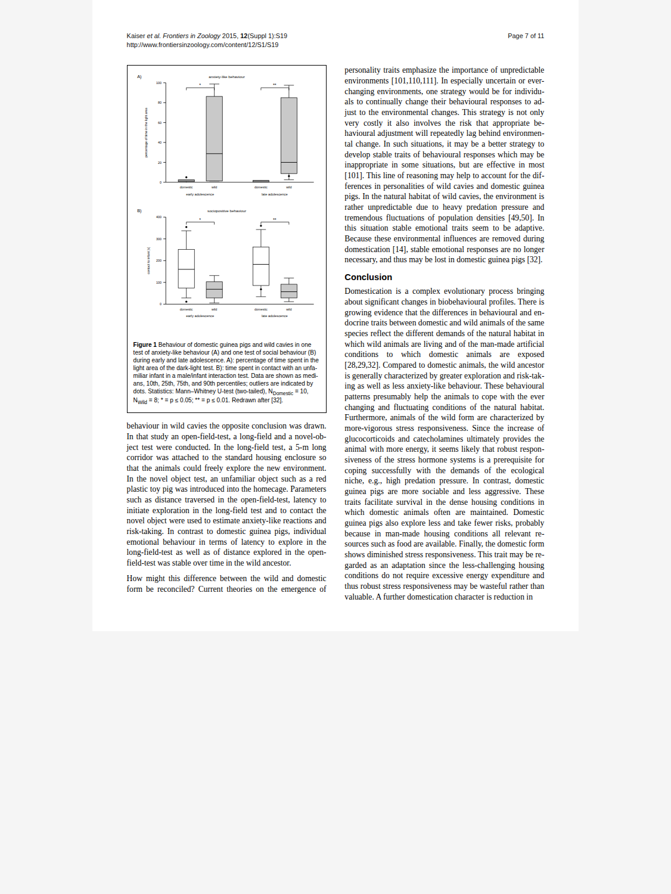Kaiser et al. Frontiers in Zoology 2015, 12(Suppl 1):S19
http://www.frontiersinzoology.com/content/12/S1/S19
Page 7 of 11
A) anxiety-like behaviour 100 80 60 40 20 0 percentage of time in the light area * ** domestic wild domestic wild early adolescence late adolescence B) sociopositive behaviour 400 300 200 100 0 contact to infant [s] * ** domestic wild domestic wild early adolescence late adolescence
Figure 1 Behaviour of domestic guinea pigs and wild cavies in one test of anxiety-like behaviour (A) and one test of social behaviour (B) during early and late adolescence. A): percentage of time spent in the light area of the dark-light test. B): time spent in contact with an unfamiliar infant in a male/infant interaction test. Data are shown as medians, 10th, 25th, 75th, and 90th percentiles; outliers are indicated by dots. Statistics: Mann–Whitney U-test (two-tailed), NDomestic = 10, NWild = 8; * = p ≤ 0.05; ** = p ≤ 0.01. Redrawn after [32].
behaviour in wild cavies the opposite conclusion was drawn. In that study an open-field-test, a long-field and a novel-object test were conducted. In the long-field test, a 5-m long corridor was attached to the standard housing enclosure so that the animals could freely explore the new environment. In the novel object test, an unfamiliar object such as a red plastic toy pig was introduced into the homecage. Parameters such as distance traversed in the open-field-test, latency to initiate exploration in the long-field test and to contact the novel object were used to estimate anxiety-like reactions and risk-taking. In contrast to domestic guinea pigs, individual emotional behaviour in terms of latency to explore in the long-field-test as well as of distance explored in the open-field-test was stable over time in the wild ancestor.
How might this difference between the wild and domestic form be reconciled? Current theories on the emergence of personality traits emphasize the importance of unpredictable environments [101,110,111]. In especially uncertain or ever-changing environments, one strategy would be for individuals to continually change their behavioural responses to adjust to the environmental changes. This strategy is not only very costly it also involves the risk that appropriate behavioural adjustment will repeatedly lag behind environmental change. In such situations, it may be a better strategy to develop stable traits of behavioural responses which may be inappropriate in some situations, but are effective in most [101]. This line of reasoning may help to account for the differences in personalities of wild cavies and domestic guinea pigs. In the natural habitat of wild cavies, the environment is rather unpredictable due to heavy predation pressure and tremendous fluctuations of population densities [49,50]. In this situation stable emotional traits seem to be adaptive. Because these environmental influences are removed during domestication [14], stable emotional responses are no longer necessary, and thus may be lost in domestic guinea pigs [32].
Conclusion
Domestication is a complex evolutionary process bringing about significant changes in biobehavioural profiles. There is growing evidence that the differences in behavioural and endocrine traits between domestic and wild animals of the same species reflect the different demands of the natural habitat in which wild animals are living and of the man-made artificial conditions to which domestic animals are exposed [28,29,32]. Compared to domestic animals, the wild ancestor is generally characterized by greater exploration and risk-taking as well as less anxiety-like behaviour. These behavioural patterns presumably help the animals to cope with the ever changing and fluctuating conditions of the natural habitat. Furthermore, animals of the wild form are characterized by more-vigorous stress responsiveness. Since the increase of glucocorticoids and catecholamines ultimately provides the animal with more energy, it seems likely that robust responsiveness of the stress hormone systems is a prerequisite for coping successfully with the demands of the ecological niche, e.g., high predation pressure. In contrast, domestic guinea pigs are more sociable and less aggressive. These traits facilitate survival in the dense housing conditions in which domestic animals often are maintained. Domestic guinea pigs also explore less and take fewer risks, probably because in man-made housing conditions all relevant resources such as food are available. Finally, the domestic form shows diminished stress responsiveness. This trait may be regarded as an adaptation since the less-challenging housing conditions do not require excessive energy expenditure and thus robust stress responsiveness may be wasteful rather than valuable. A further domestication character is reduction in